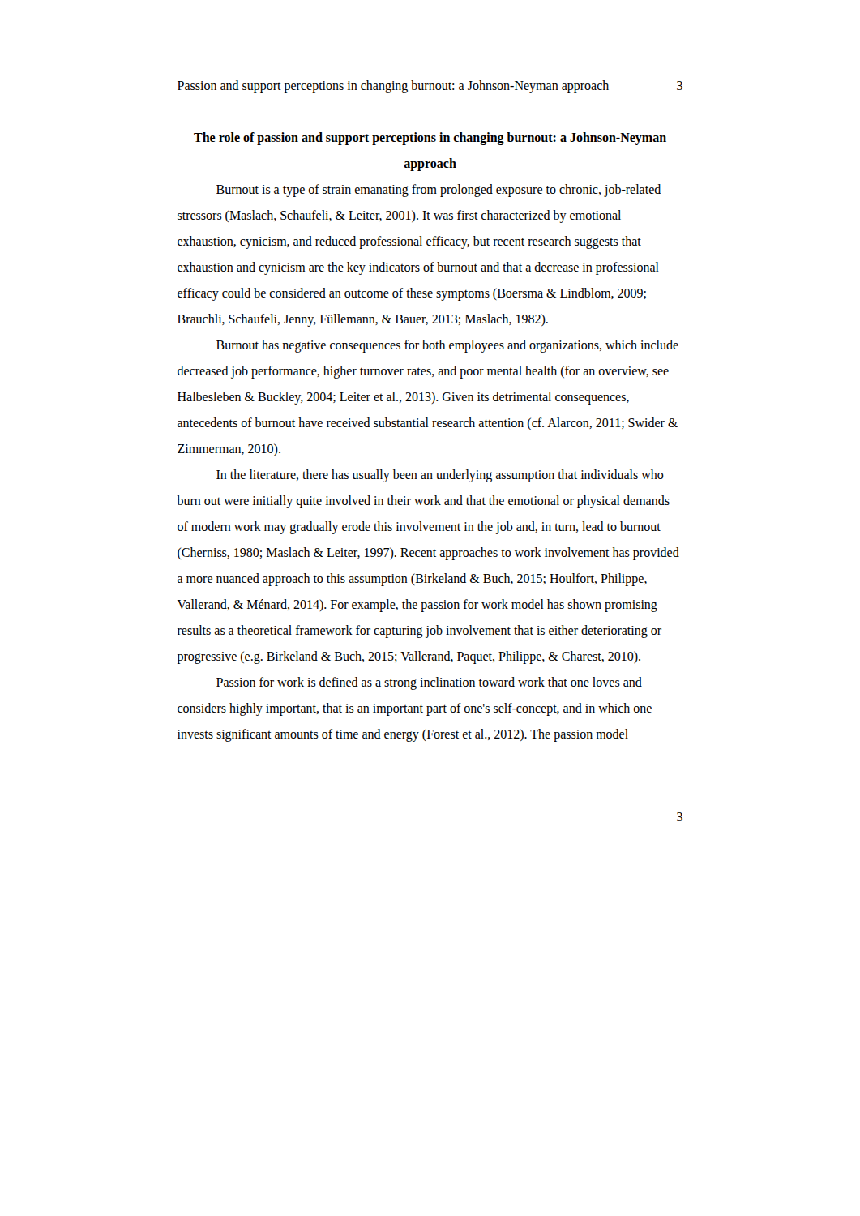Passion and support perceptions in changing burnout: a Johnson-Neyman approach 3
The role of passion and support perceptions in changing burnout: a Johnson-Neyman approach
Burnout is a type of strain emanating from prolonged exposure to chronic, job-related stressors (Maslach, Schaufeli, & Leiter, 2001). It was first characterized by emotional exhaustion, cynicism, and reduced professional efficacy, but recent research suggests that exhaustion and cynicism are the key indicators of burnout and that a decrease in professional efficacy could be considered an outcome of these symptoms (Boersma & Lindblom, 2009; Brauchli, Schaufeli, Jenny, Füllemann, & Bauer, 2013; Maslach, 1982).
Burnout has negative consequences for both employees and organizations, which include decreased job performance, higher turnover rates, and poor mental health (for an overview, see Halbesleben & Buckley, 2004; Leiter et al., 2013). Given its detrimental consequences, antecedents of burnout have received substantial research attention (cf. Alarcon, 2011; Swider & Zimmerman, 2010).
In the literature, there has usually been an underlying assumption that individuals who burn out were initially quite involved in their work and that the emotional or physical demands of modern work may gradually erode this involvement in the job and, in turn, lead to burnout (Cherniss, 1980; Maslach & Leiter, 1997). Recent approaches to work involvement has provided a more nuanced approach to this assumption (Birkeland & Buch, 2015; Houlfort, Philippe, Vallerand, & Ménard, 2014). For example, the passion for work model has shown promising results as a theoretical framework for capturing job involvement that is either deteriorating or progressive (e.g. Birkeland & Buch, 2015; Vallerand, Paquet, Philippe, & Charest, 2010).
Passion for work is defined as a strong inclination toward work that one loves and considers highly important, that is an important part of one's self-concept, and in which one invests significant amounts of time and energy (Forest et al., 2012). The passion model
3